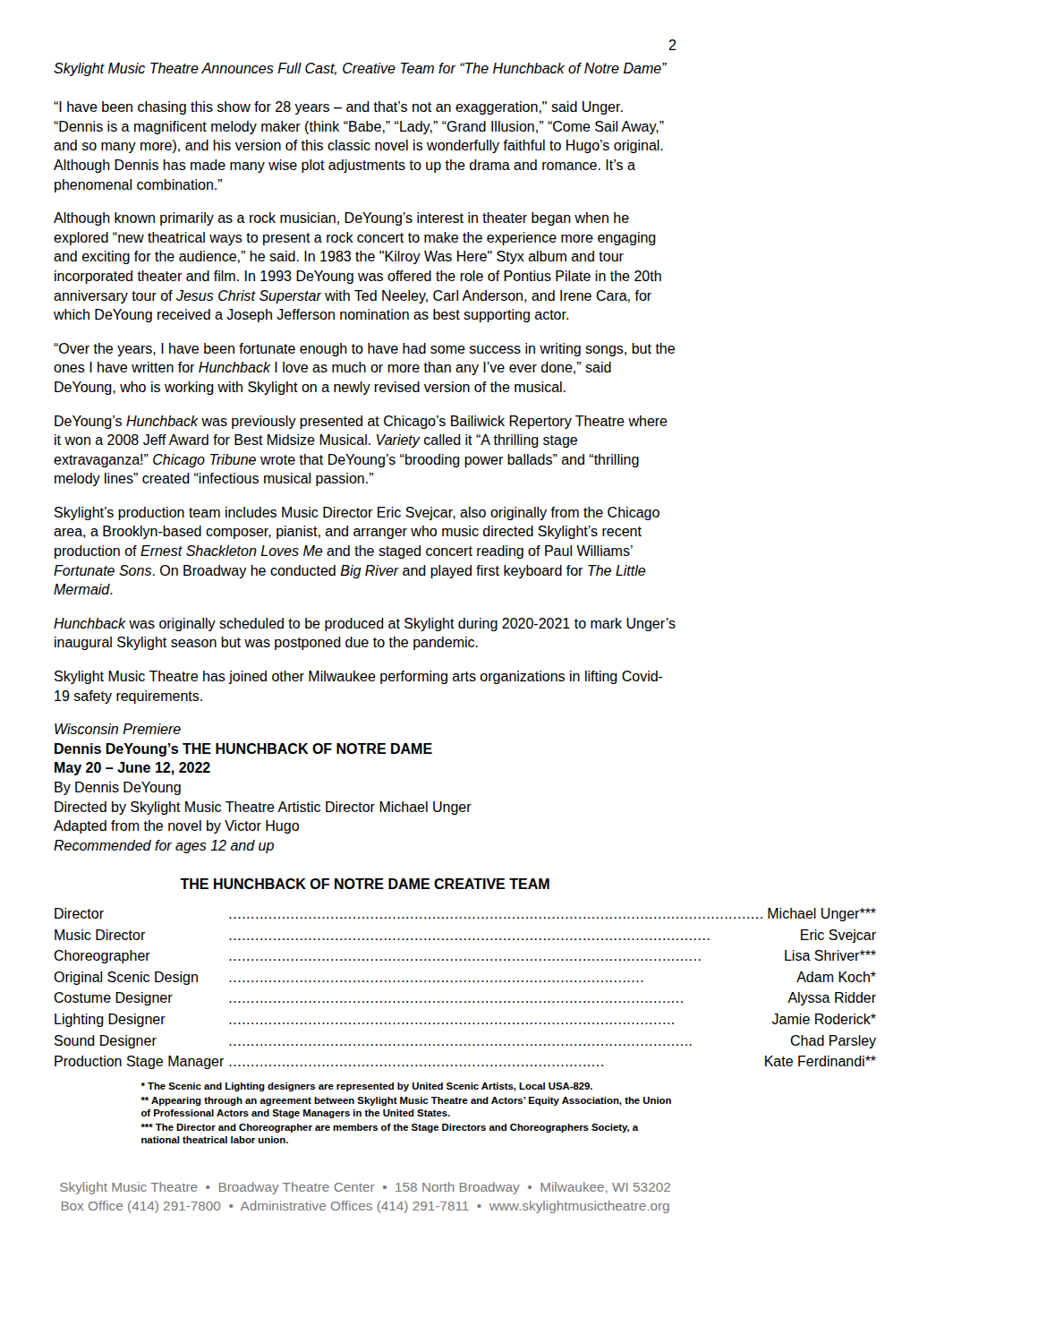2
Skylight Music Theatre Announces Full Cast, Creative Team for “The Hunchback of Notre Dame”
“I have been chasing this show for 28 years – and that’s not an exaggeration," said Unger. “Dennis is a magnificent melody maker (think “Babe,” “Lady,” “Grand Illusion,” “Come Sail Away,” and so many more), and his version of this classic novel is wonderfully faithful to Hugo’s original. Although Dennis has made many wise plot adjustments to up the drama and romance. It’s a phenomenal combination.”
Although known primarily as a rock musician, DeYoung’s interest in theater began when he explored “new theatrical ways to present a rock concert to make the experience more engaging and exciting for the audience,” he said. In 1983 the "Kilroy Was Here" Styx album and tour incorporated theater and film. In 1993 DeYoung was offered the role of Pontius Pilate in the 20th anniversary tour of Jesus Christ Superstar with Ted Neeley, Carl Anderson, and Irene Cara, for which DeYoung received a Joseph Jefferson nomination as best supporting actor.
“Over the years, I have been fortunate enough to have had some success in writing songs, but the ones I have written for Hunchback I love as much or more than any I’ve ever done,” said DeYoung, who is working with Skylight on a newly revised version of the musical.
DeYoung’s Hunchback was previously presented at Chicago’s Bailiwick Repertory Theatre where it won a 2008 Jeff Award for Best Midsize Musical. Variety called it “A thrilling stage extravaganza!” Chicago Tribune wrote that DeYoung’s “brooding power ballads” and “thrilling melody lines” created “infectious musical passion.”
Skylight’s production team includes Music Director Eric Svejcar, also originally from the Chicago area, a Brooklyn-based composer, pianist, and arranger who music directed Skylight’s recent production of Ernest Shackleton Loves Me and the staged concert reading of Paul Williams’ Fortunate Sons. On Broadway he conducted Big River and played first keyboard for The Little Mermaid.
Hunchback was originally scheduled to be produced at Skylight during 2020-2021 to mark Unger’s inaugural Skylight season but was postponed due to the pandemic.
Skylight Music Theatre has joined other Milwaukee performing arts organizations in lifting Covid-19 safety requirements.
Wisconsin Premiere
Dennis DeYoung’s THE HUNCHBACK OF NOTRE DAME
May 20 – June 12, 2022
By Dennis DeYoung
Directed by Skylight Music Theatre Artistic Director Michael Unger
Adapted from the novel by Victor Hugo
Recommended for ages 12 and up
THE HUNCHBACK OF NOTRE DAME CREATIVE TEAM
| Director | ......................................................................................................................... | Michael Unger*** |
| Music Director | ............................................................................................................. | Eric Svejcar |
| Choreographer | ........................................................................................................... | Lisa Shriver*** |
| Original Scenic Design | .............................................................................................. | Adam Koch* |
| Costume Designer | ....................................................................................................... | Alyssa Ridder |
| Lighting Designer | ..................................................................................................... | Jamie Roderick* |
| Sound Designer | ......................................................................................................... | Chad Parsley |
| Production Stage Manager | ..................................................................................... | Kate Ferdinandi** |
* The Scenic and Lighting designers are represented by United Scenic Artists, Local USA-829.
** Appearing through an agreement between Skylight Music Theatre and Actors’ Equity Association, the Union of Professional Actors and Stage Managers in the United States.
*** The Director and Choreographer are members of the Stage Directors and Choreographers Society, a national theatrical labor union.
Skylight Music Theatre • Broadway Theatre Center • 158 North Broadway • Milwaukee, WI 53202
Box Office (414) 291-7800 • Administrative Offices (414) 291-7811 • www.skylightmusictheatre.org